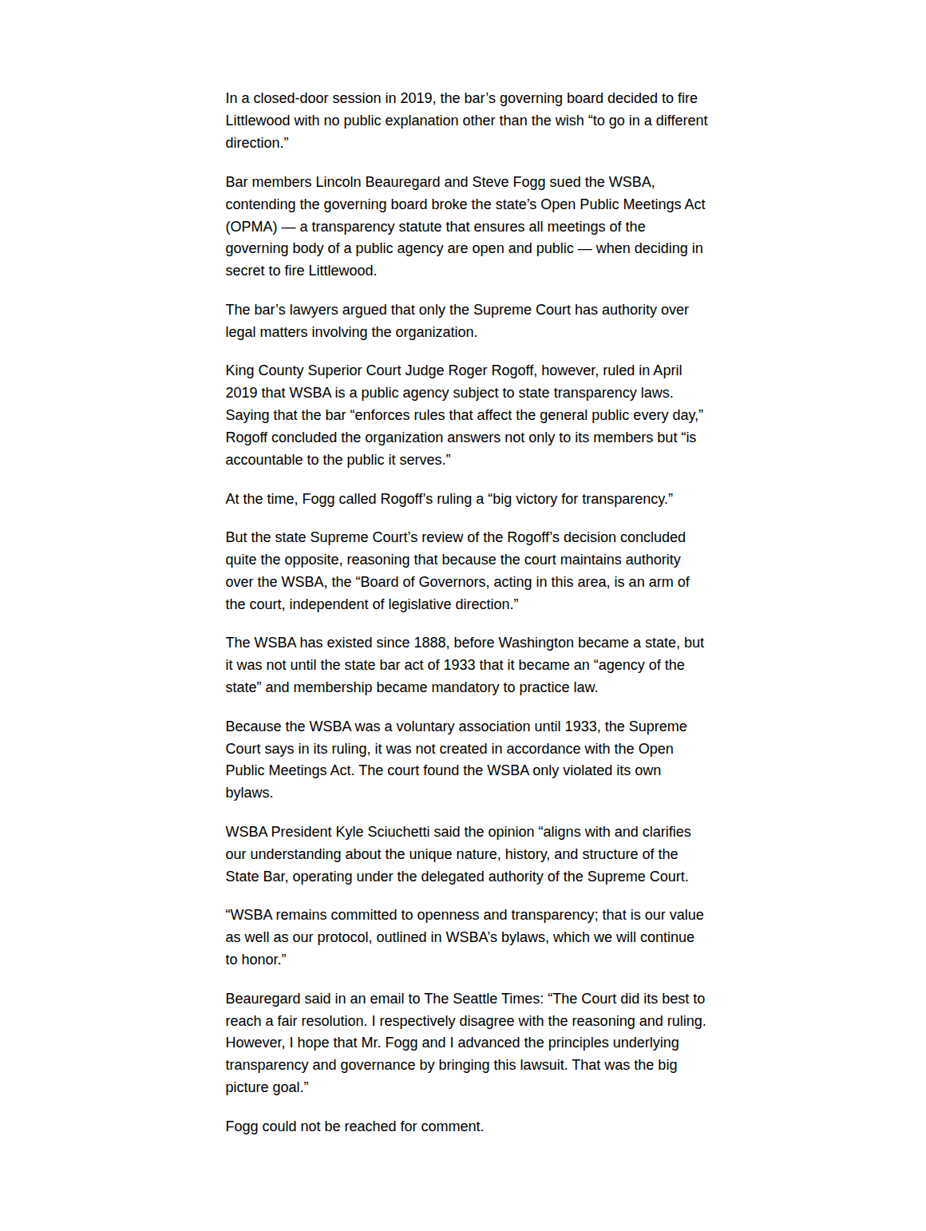In a closed-door session in 2019, the bar’s governing board decided to fire Littlewood with no public explanation other than the wish “to go in a different direction.”
Bar members Lincoln Beauregard and Steve Fogg sued the WSBA, contending the governing board broke the state’s Open Public Meetings Act (OPMA) — a transparency statute that ensures all meetings of the governing body of a public agency are open and public — when deciding in secret to fire Littlewood.
The bar’s lawyers argued that only the Supreme Court has authority over legal matters involving the organization.
King County Superior Court Judge Roger Rogoff, however, ruled in April 2019 that WSBA is a public agency subject to state transparency laws. Saying that the bar “enforces rules that affect the general public every day,” Rogoff concluded the organization answers not only to its members but “is accountable to the public it serves.”
At the time, Fogg called Rogoff’s ruling a “big victory for transparency.”
But the state Supreme Court’s review of the Rogoff’s decision concluded quite the opposite, reasoning that because the court maintains authority over the WSBA, the “Board of Governors, acting in this area, is an arm of the court, independent of legislative direction.”
The WSBA has existed since 1888, before Washington became a state, but it was not until the state bar act of 1933 that it became an “agency of the state” and membership became mandatory to practice law.
Because the WSBA was a voluntary association until 1933, the Supreme Court says in its ruling, it was not created in accordance with the Open Public Meetings Act. The court found the WSBA only violated its own bylaws.
WSBA President Kyle Sciuchetti said the opinion “aligns with and clarifies our understanding about the unique nature, history, and structure of the State Bar, operating under the delegated authority of the Supreme Court.
“WSBA remains committed to openness and transparency; that is our value as well as our protocol, outlined in WSBA’s bylaws, which we will continue to honor.”
Beauregard said in an email to The Seattle Times: “The Court did its best to reach a fair resolution. I respectively disagree with the reasoning and ruling. However, I hope that Mr. Fogg and I advanced the principles underlying transparency and governance by bringing this lawsuit. That was the big picture goal.”
Fogg could not be reached for comment.